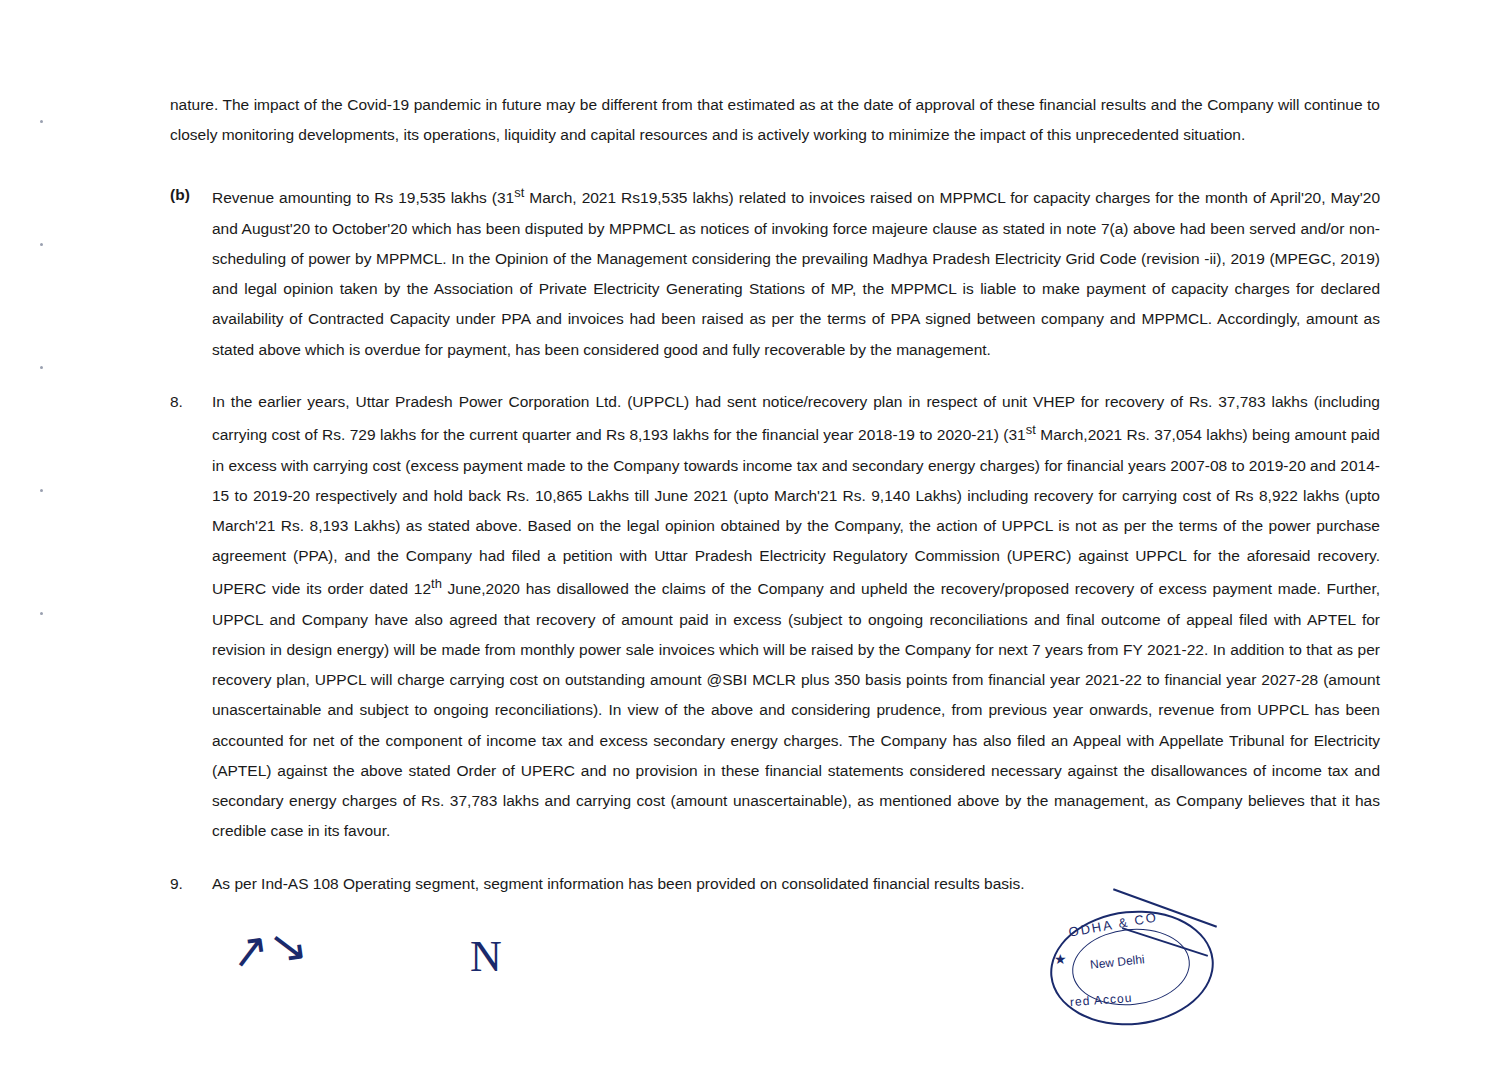nature. The impact of the Covid-19 pandemic in future may be different from that estimated as at the date of approval of these financial results and the Company will continue to closely monitoring developments, its operations, liquidity and capital resources and is actively working to minimize the impact of this unprecedented situation.
(b)
Revenue amounting to Rs 19,535 lakhs (31st March, 2021 Rs19,535 lakhs) related to invoices raised on MPPMCL for capacity charges for the month of April'20, May'20 and August'20 to October'20 which has been disputed by MPPMCL as notices of invoking force majeure clause as stated in note 7(a) above had been served and/or non-scheduling of power by MPPMCL. In the Opinion of the Management considering the prevailing Madhya Pradesh Electricity Grid Code (revision -ii), 2019 (MPEGC, 2019) and legal opinion taken by the Association of Private Electricity Generating Stations of MP, the MPPMCL is liable to make payment of capacity charges for declared availability of Contracted Capacity under PPA and invoices had been raised as per the terms of PPA signed between company and MPPMCL. Accordingly, amount as stated above which is overdue for payment, has been considered good and fully recoverable by the management.
8.
In the earlier years, Uttar Pradesh Power Corporation Ltd. (UPPCL) had sent notice/recovery plan in respect of unit VHEP for recovery of Rs. 37,783 lakhs (including carrying cost of Rs. 729 lakhs for the current quarter and Rs 8,193 lakhs for the financial year 2018-19 to 2020-21) (31st March,2021 Rs. 37,054 lakhs) being amount paid in excess with carrying cost (excess payment made to the Company towards income tax and secondary energy charges) for financial years 2007-08 to 2019-20 and 2014-15 to 2019-20 respectively and hold back Rs. 10,865 Lakhs till June 2021 (upto March'21 Rs. 9,140 Lakhs) including recovery for carrying cost of Rs 8,922 lakhs (upto March'21 Rs. 8,193 Lakhs) as stated above. Based on the legal opinion obtained by the Company, the action of UPPCL is not as per the terms of the power purchase agreement (PPA), and the Company had filed a petition with Uttar Pradesh Electricity Regulatory Commission (UPERC) against UPPCL for the aforesaid recovery. UPERC vide its order dated 12th June,2020 has disallowed the claims of the Company and upheld the recovery/proposed recovery of excess payment made. Further, UPPCL and Company have also agreed that recovery of amount paid in excess (subject to ongoing reconciliations and final outcome of appeal filed with APTEL for revision in design energy) will be made from monthly power sale invoices which will be raised by the Company for next 7 years from FY 2021-22. In addition to that as per recovery plan, UPPCL will charge carrying cost on outstanding amount @SBI MCLR plus 350 basis points from financial year 2021-22 to financial year 2027-28 (amount unascertainable and subject to ongoing reconciliations). In view of the above and considering prudence, from previous year onwards, revenue from UPPCL has been accounted for net of the component of income tax and excess secondary energy charges. The Company has also filed an Appeal with Appellate Tribunal for Electricity (APTEL) against the above stated Order of UPERC and no provision in these financial statements considered necessary against the disallowances of income tax and secondary energy charges of Rs. 37,783 lakhs and carrying cost (amount unascertainable), as mentioned above by the management, as Company believes that it has credible case in its favour.
9.
As per Ind-AS 108 Operating segment, segment information has been provided on consolidated financial results basis.
↗↘
N
ODHA & CO
New Delhi
red Accou
★